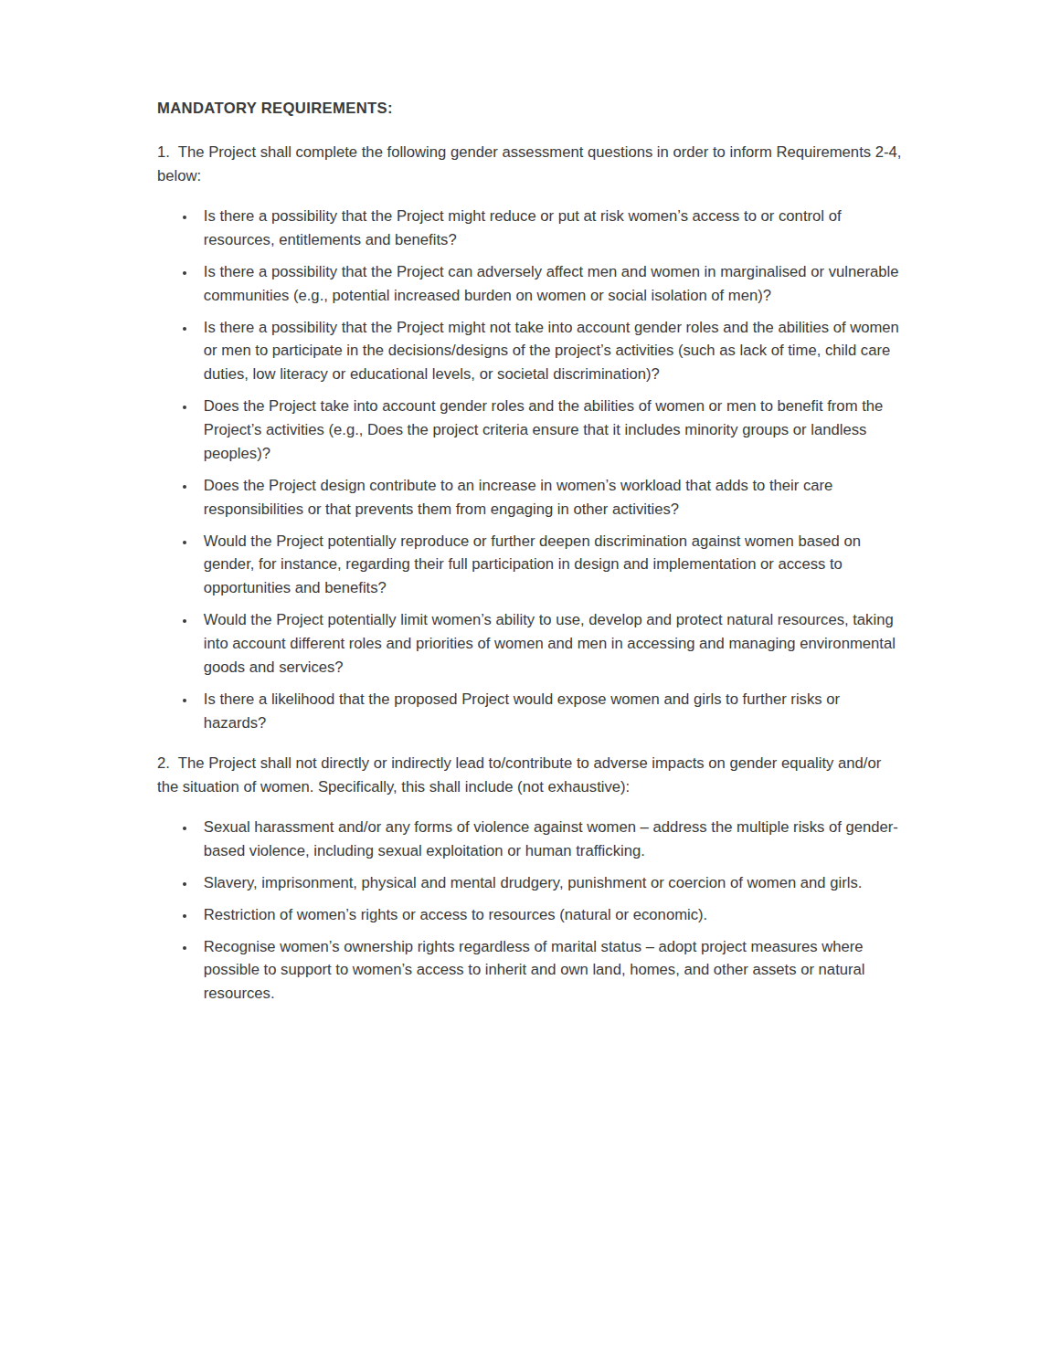MANDATORY REQUIREMENTS:
1. The Project shall complete the following gender assessment questions in order to inform Requirements 2-4, below:
Is there a possibility that the Project might reduce or put at risk women’s access to or control of resources, entitlements and benefits?
Is there a possibility that the Project can adversely affect men and women in marginalised or vulnerable communities (e.g., potential increased burden on women or social isolation of men)?
Is there a possibility that the Project might not take into account gender roles and the abilities of women or men to participate in the decisions/designs of the project’s activities (such as lack of time, child care duties, low literacy or educational levels, or societal discrimination)?
Does the Project take into account gender roles and the abilities of women or men to benefit from the Project’s activities (e.g., Does the project criteria ensure that it includes minority groups or landless peoples)?
Does the Project design contribute to an increase in women’s workload that adds to their care responsibilities or that prevents them from engaging in other activities?
Would the Project potentially reproduce or further deepen discrimination against women based on gender, for instance, regarding their full participation in design and implementation or access to opportunities and benefits?
Would the Project potentially limit women’s ability to use, develop and protect natural resources, taking into account different roles and priorities of women and men in accessing and managing environmental goods and services?
Is there a likelihood that the proposed Project would expose women and girls to further risks or hazards?
2. The Project shall not directly or indirectly lead to/contribute to adverse impacts on gender equality and/or the situation of women. Specifically, this shall include (not exhaustive):
Sexual harassment and/or any forms of violence against women – address the multiple risks of gender-based violence, including sexual exploitation or human trafficking.
Slavery, imprisonment, physical and mental drudgery, punishment or coercion of women and girls.
Restriction of women’s rights or access to resources (natural or economic).
Recognise women’s ownership rights regardless of marital status – adopt project measures where possible to support to women’s access to inherit and own land, homes, and other assets or natural resources.